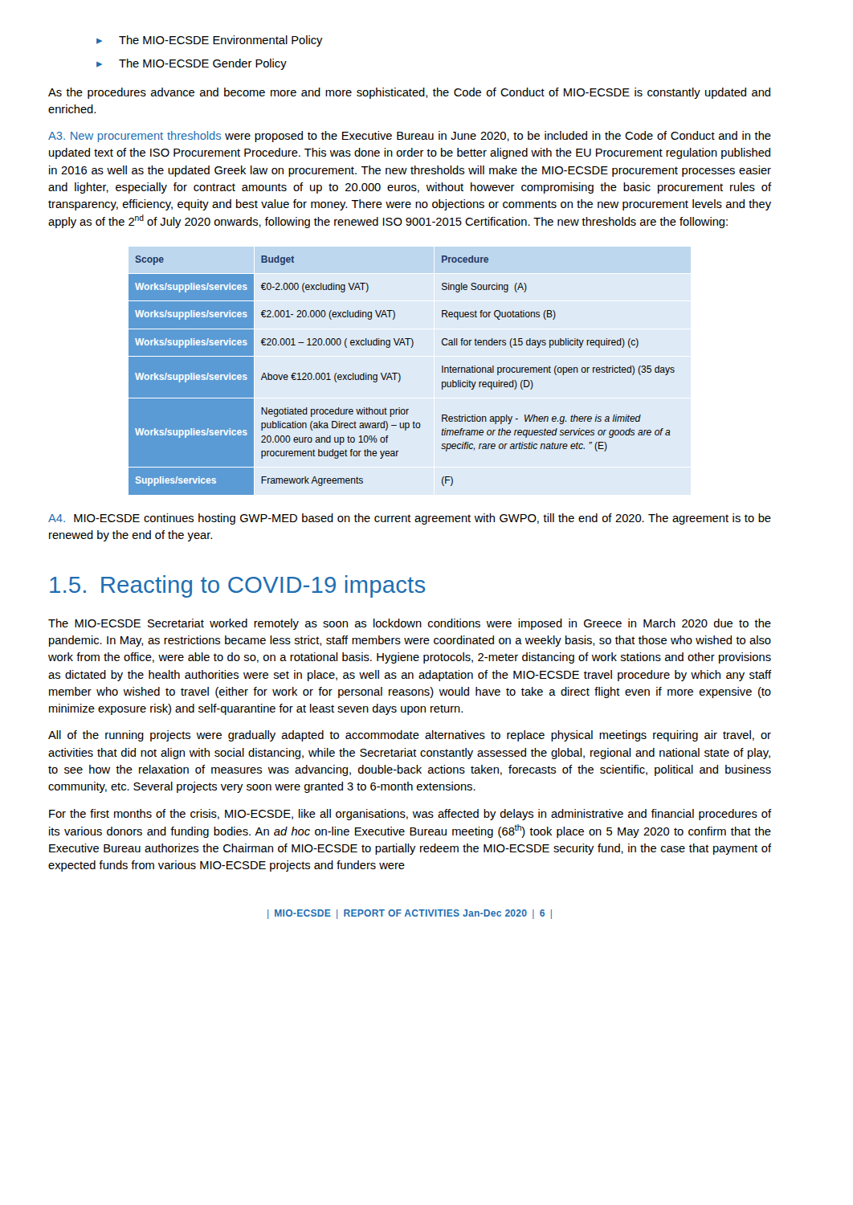The MIO-ECSDE Environmental Policy
The MIO-ECSDE Gender Policy
As the procedures advance and become more and more sophisticated, the Code of Conduct of MIO-ECSDE is constantly updated and enriched.
A3. New procurement thresholds were proposed to the Executive Bureau in June 2020, to be included in the Code of Conduct and in the updated text of the ISO Procurement Procedure. This was done in order to be better aligned with the EU Procurement regulation published in 2016 as well as the updated Greek law on procurement. The new thresholds will make the MIO-ECSDE procurement processes easier and lighter, especially for contract amounts of up to 20.000 euros, without however compromising the basic procurement rules of transparency, efficiency, equity and best value for money. There were no objections or comments on the new procurement levels and they apply as of the 2nd of July 2020 onwards, following the renewed ISO 9001-2015 Certification. The new thresholds are the following:
| Scope | Budget | Procedure |
| --- | --- | --- |
| Works/supplies/services | €0-2.000 (excluding VAT) | Single Sourcing (A) |
| Works/supplies/services | €2.001- 20.000 (excluding VAT) | Request for Quotations (B) |
| Works/supplies/services | €20.001 – 120.000 ( excluding VAT) | Call for tenders (15 days publicity required) (c) |
| Works/supplies/services | Above €120.001 (excluding VAT) | International procurement (open or restricted) (35 days publicity required) (D) |
| Works/supplies/services | Negotiated procedure without prior publication (aka Direct award) – up to 20.000 euro and up to 10% of procurement budget for the year | Restriction apply - When e.g. there is a limited timeframe or the requested services or goods are of a specific, rare or artistic nature etc. ” (E) |
| Supplies/services | Framework Agreements | (F) |
A4. MIO-ECSDE continues hosting GWP-MED based on the current agreement with GWPO, till the end of 2020. The agreement is to be renewed by the end of the year.
1.5. Reacting to COVID-19 impacts
The MIO-ECSDE Secretariat worked remotely as soon as lockdown conditions were imposed in Greece in March 2020 due to the pandemic. In May, as restrictions became less strict, staff members were coordinated on a weekly basis, so that those who wished to also work from the office, were able to do so, on a rotational basis. Hygiene protocols, 2-meter distancing of work stations and other provisions as dictated by the health authorities were set in place, as well as an adaptation of the MIO-ECSDE travel procedure by which any staff member who wished to travel (either for work or for personal reasons) would have to take a direct flight even if more expensive (to minimize exposure risk) and self-quarantine for at least seven days upon return.
All of the running projects were gradually adapted to accommodate alternatives to replace physical meetings requiring air travel, or activities that did not align with social distancing, while the Secretariat constantly assessed the global, regional and national state of play, to see how the relaxation of measures was advancing, double-back actions taken, forecasts of the scientific, political and business community, etc. Several projects very soon were granted 3 to 6-month extensions.
For the first months of the crisis, MIO-ECSDE, like all organisations, was affected by delays in administrative and financial procedures of its various donors and funding bodies. An ad hoc on-line Executive Bureau meeting (68th) took place on 5 May 2020 to confirm that the Executive Bureau authorizes the Chairman of MIO-ECSDE to partially redeem the MIO-ECSDE security fund, in the case that payment of expected funds from various MIO-ECSDE projects and funders were
|MIO-ECSDE|REPORT OF ACTIVITIES Jan-Dec 2020|6|